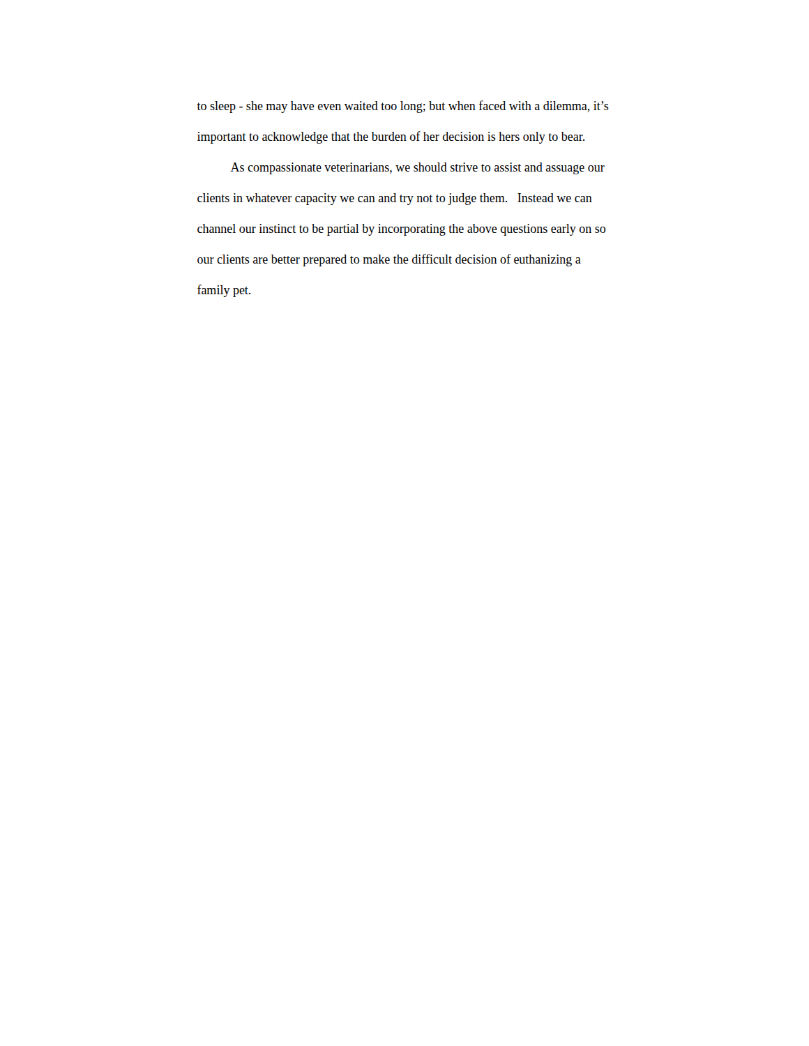to sleep - she may have even waited too long; but when faced with a dilemma, it’s important to acknowledge that the burden of her decision is hers only to bear.
As compassionate veterinarians, we should strive to assist and assuage our clients in whatever capacity we can and try not to judge them. Instead we can channel our instinct to be partial by incorporating the above questions early on so our clients are better prepared to make the difficult decision of euthanizing a family pet.